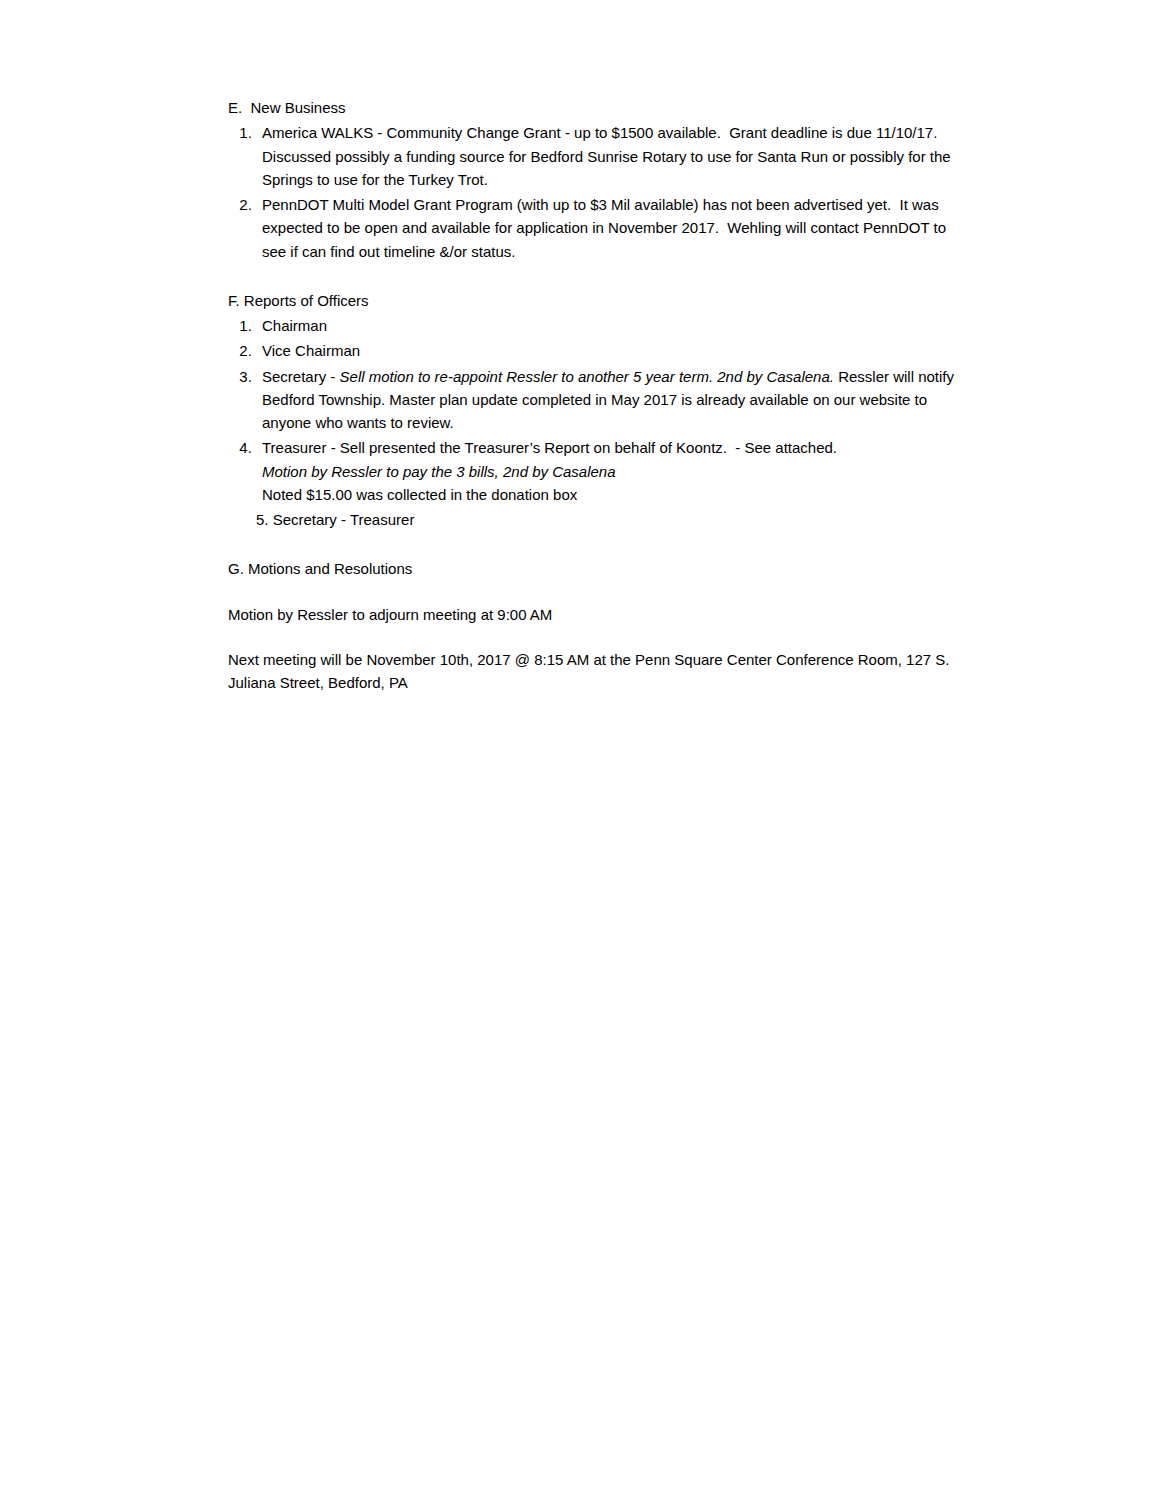E. New Business
America WALKS - Community Change Grant - up to $1500 available. Grant deadline is due 11/10/17. Discussed possibly a funding source for Bedford Sunrise Rotary to use for Santa Run or possibly for the Springs to use for the Turkey Trot.
PennDOT Multi Model Grant Program (with up to $3 Mil available) has not been advertised yet. It was expected to be open and available for application in November 2017. Wehling will contact PennDOT to see if can find out timeline &/or status.
F. Reports of Officers
Chairman
Vice Chairman
Secretary - Sell motion to re-appoint Ressler to another 5 year term. 2nd by Casalena. Ressler will notify Bedford Township. Master plan update completed in May 2017 is already available on our website to anyone who wants to review.
Treasurer - Sell presented the Treasurer’s Report on behalf of Koontz. - See attached.
Motion by Ressler to pay the 3 bills, 2nd by Casalena
Noted $15.00 was collected in the donation box
5. Secretary - Treasurer
G. Motions and Resolutions
Motion by Ressler to adjourn meeting at 9:00 AM
Next meeting will be November 10th, 2017 @ 8:15 AM at the Penn Square Center Conference Room, 127 S. Juliana Street, Bedford, PA